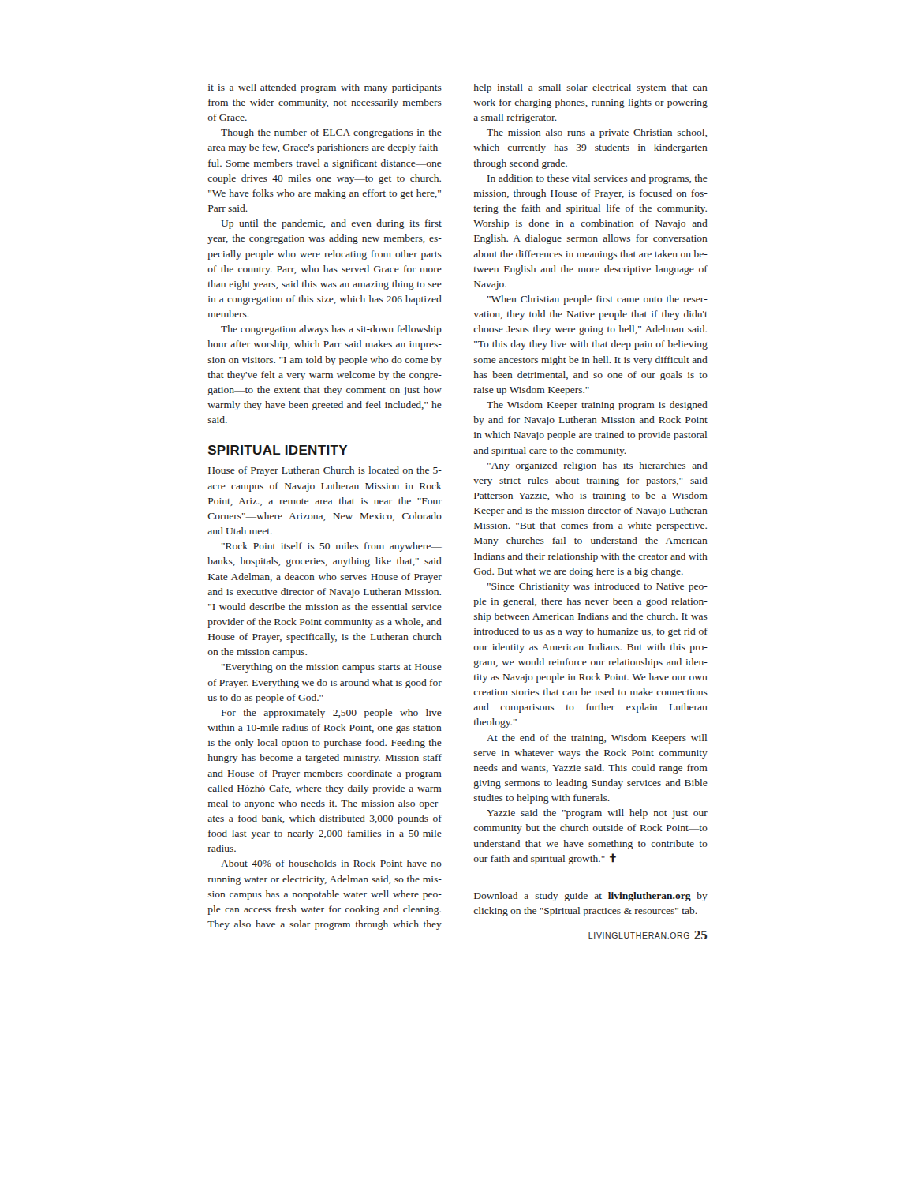it is a well-attended program with many participants from the wider community, not necessarily members of Grace.
Though the number of ELCA congregations in the area may be few, Grace's parishioners are deeply faithful. Some members travel a significant distance—one couple drives 40 miles one way—to get to church. "We have folks who are making an effort to get here," Parr said.
Up until the pandemic, and even during its first year, the congregation was adding new members, especially people who were relocating from other parts of the country. Parr, who has served Grace for more than eight years, said this was an amazing thing to see in a congregation of this size, which has 206 baptized members.
The congregation always has a sit-down fellowship hour after worship, which Parr said makes an impression on visitors. "I am told by people who do come by that they've felt a very warm welcome by the congregation—to the extent that they comment on just how warmly they have been greeted and feel included," he said.
Spiritual identity
House of Prayer Lutheran Church is located on the 5-acre campus of Navajo Lutheran Mission in Rock Point, Ariz., a remote area that is near the "Four Corners"—where Arizona, New Mexico, Colorado and Utah meet.
"Rock Point itself is 50 miles from anywhere—banks, hospitals, groceries, anything like that," said Kate Adelman, a deacon who serves House of Prayer and is executive director of Navajo Lutheran Mission. "I would describe the mission as the essential service provider of the Rock Point community as a whole, and House of Prayer, specifically, is the Lutheran church on the mission campus.
"Everything on the mission campus starts at House of Prayer. Everything we do is around what is good for us to do as people of God."
For the approximately 2,500 people who live within a 10-mile radius of Rock Point, one gas station is the only local option to purchase food. Feeding the hungry has become a targeted ministry. Mission staff and House of Prayer members coordinate a program called Hózhó Cafe, where they daily provide a warm meal to anyone who needs it. The mission also operates a food bank, which distributed 3,000 pounds of food last year to nearly 2,000 families in a 50-mile radius.
About 40% of households in Rock Point have no running water or electricity, Adelman said, so the mission campus has a nonpotable water well where people can access fresh water for cooking and cleaning. They also have a solar program through which they help install a small solar electrical system that can work for charging phones, running lights or powering a small refrigerator.
The mission also runs a private Christian school, which currently has 39 students in kindergarten through second grade.
In addition to these vital services and programs, the mission, through House of Prayer, is focused on fostering the faith and spiritual life of the community. Worship is done in a combination of Navajo and English. A dialogue sermon allows for conversation about the differences in meanings that are taken on between English and the more descriptive language of Navajo.
"When Christian people first came onto the reservation, they told the Native people that if they didn't choose Jesus they were going to hell," Adelman said. "To this day they live with that deep pain of believing some ancestors might be in hell. It is very difficult and has been detrimental, and so one of our goals is to raise up Wisdom Keepers."
The Wisdom Keeper training program is designed by and for Navajo Lutheran Mission and Rock Point in which Navajo people are trained to provide pastoral and spiritual care to the community.
"Any organized religion has its hierarchies and very strict rules about training for pastors," said Patterson Yazzie, who is training to be a Wisdom Keeper and is the mission director of Navajo Lutheran Mission. "But that comes from a white perspective. Many churches fail to understand the American Indians and their relationship with the creator and with God. But what we are doing here is a big change.
"Since Christianity was introduced to Native people in general, there has never been a good relationship between American Indians and the church. It was introduced to us as a way to humanize us, to get rid of our identity as American Indians. But with this program, we would reinforce our relationships and identity as Navajo people in Rock Point. We have our own creation stories that can be used to make connections and comparisons to further explain Lutheran theology."
At the end of the training, Wisdom Keepers will serve in whatever ways the Rock Point community needs and wants, Yazzie said. This could range from giving sermons to leading Sunday services and Bible studies to helping with funerals.
Yazzie said the "program will help not just our community but the church outside of Rock Point—to understand that we have something to contribute to our faith and spiritual growth." ✝
Download a study guide at livinglutheran.org by clicking on the "Spiritual practices & resources" tab.
LIVINGLUTHERAN.ORG25